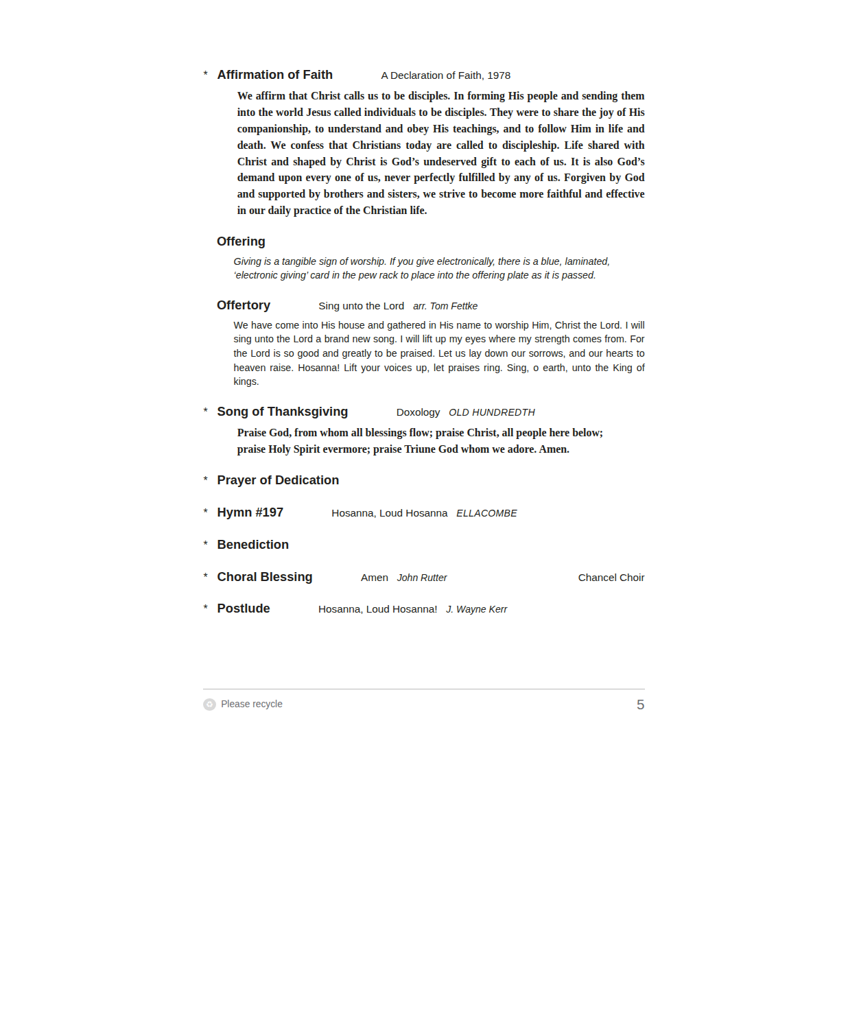* Affirmation of Faith A Declaration of Faith, 1978
We affirm that Christ calls us to be disciples. In forming His people and sending them into the world Jesus called individuals to be disciples. They were to share the joy of His companionship, to understand and obey His teachings, and to follow Him in life and death. We confess that Christians today are called to discipleship. Life shared with Christ and shaped by Christ is God’s undeserved gift to each of us. It is also God’s demand upon every one of us, never perfectly fulfilled by any of us. Forgiven by God and supported by brothers and sisters, we strive to become more faithful and effective in our daily practice of the Christian life.
Offering
Giving is a tangible sign of worship. If you give electronically, there is a blue, laminated,
‘electronic giving’ card in the pew rack to place into the offering plate as it is passed.
Offertory Sing unto the Lord arr. Tom Fettke
We have come into His house and gathered in His name to worship Him, Christ the Lord. I will sing unto the Lord a brand new song. I will lift up my eyes where my strength comes from. For the Lord is so good and greatly to be praised. Let us lay down our sorrows, and our hearts to heaven raise. Hosanna! Lift your voices up, let praises ring. Sing, o earth, unto the King of kings.
* Song of Thanksgiving Doxology OLD HUNDREDTH
Praise God, from whom all blessings flow; praise Christ, all people here below;
praise Holy Spirit evermore; praise Triune God whom we adore. Amen.
* Prayer of Dedication
* Hymn #197 Hosanna, Loud Hosanna ELLACOMBE
* Benediction
* Choral Blessing Amen John Rutter Chancel Choir
* Postlude Hosanna, Loud Hosanna! J. Wayne Kerr
♻ Please recycle
5